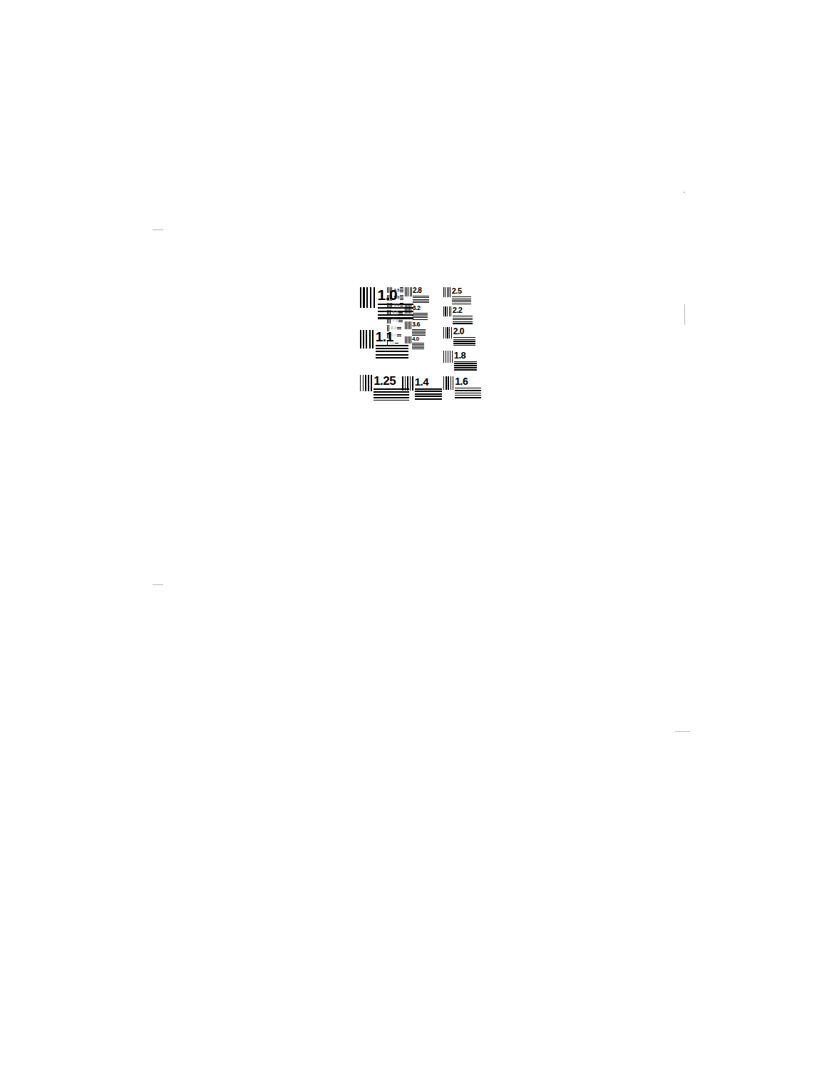1.0
1.1
1.25
1.4
1.6
1.8
2.0
2.2
2.5
2.8
3.2
3.6
4.0
4.5
5.0
5.6
6.3
7.1
8.0
9.0
10